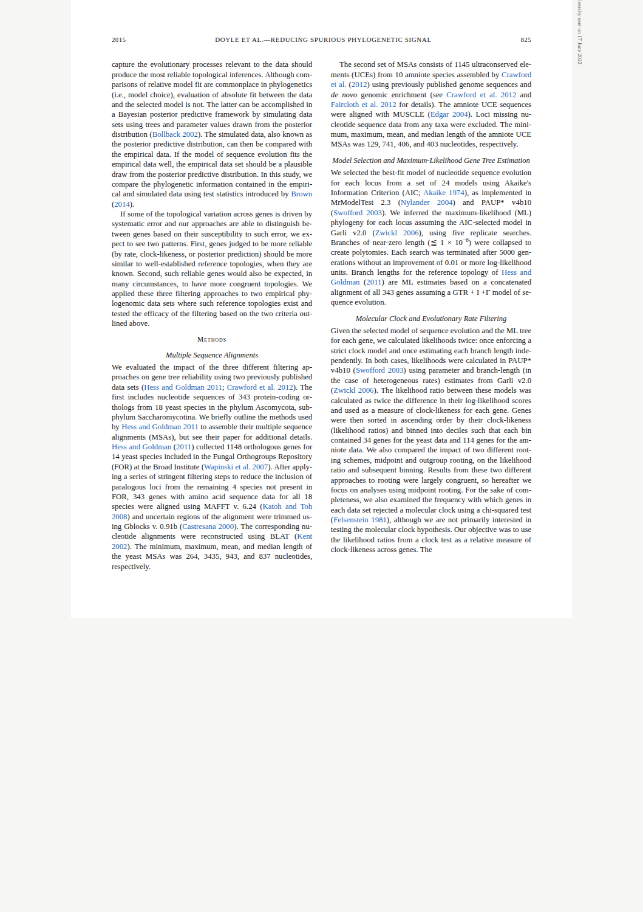Downloaded from https://academic.oup.com/sysbio/article/64/5/824/1686772 by Louisiana State University user on 17 June 2022
2015 Doyle et al.—Reducing Spurious Phylogenetic Signal 825
capture the evolutionary processes relevant to the data should produce the most reliable topological inferences. Although comparisons of relative model fit are commonplace in phylogenetics (i.e., model choice), evaluation of absolute fit between the data and the selected model is not. The latter can be accomplished in a Bayesian posterior predictive framework by simulating data sets using trees and parameter values drawn from the posterior distribution (Bollback 2002). The simulated data, also known as the posterior predictive distribution, can then be compared with the empirical data. If the model of sequence evolution fits the empirical data well, the empirical data set should be a plausible draw from the posterior predictive distribution. In this study, we compare the phylogenetic information contained in the empirical and simulated data using test statistics introduced by Brown (2014).
If some of the topological variation across genes is driven by systematic error and our approaches are able to distinguish between genes based on their susceptibility to such error, we expect to see two patterns. First, genes judged to be more reliable (by rate, clock-likeness, or posterior prediction) should be more similar to well-established reference topologies, when they are known. Second, such reliable genes would also be expected, in many circumstances, to have more congruent topologies. We applied these three filtering approaches to two empirical phylogenomic data sets where such reference topologies exist and tested the efficacy of the filtering based on the two criteria outlined above.
Methods
Multiple Sequence Alignments
We evaluated the impact of the three different filtering approaches on gene tree reliability using two previously published data sets (Hess and Goldman 2011; Crawford et al. 2012). The first includes nucleotide sequences of 343 protein-coding orthologs from 18 yeast species in the phylum Ascomycota, subphylum Saccharomycotina. We briefly outline the methods used by Hess and Goldman 2011 to assemble their multiple sequence alignments (MSAs), but see their paper for additional details. Hess and Goldman (2011) collected 1148 orthologous genes for 14 yeast species included in the Fungal Orthogroups Repository (FOR) at the Broad Institute (Wapinski et al. 2007). After applying a series of stringent filtering steps to reduce the inclusion of paralogous loci from the remaining 4 species not present in FOR, 343 genes with amino acid sequence data for all 18 species were aligned using MAFFT v. 6.24 (Katoh and Toh 2008) and uncertain regions of the alignment were trimmed using Gblocks v. 0.91b (Castresana 2000). The corresponding nucleotide alignments were reconstructed using BLAT (Kent 2002). The minimum, maximum, mean, and median length of the yeast MSAs was 264, 3435, 943, and 837 nucleotides, respectively.
The second set of MSAs consists of 1145 ultraconserved elements (UCEs) from 10 amniote species assembled by Crawford et al. (2012) using previously published genome sequences and de novo genomic enrichment (see Crawford et al. 2012 and Faircloth et al. 2012 for details). The amniote UCE sequences were aligned with MUSCLE (Edgar 2004). Loci missing nucleotide sequence data from any taxa were excluded. The minimum, maximum, mean, and median length of the amniote UCE MSAs was 129, 741, 406, and 403 nucleotides, respectively.
Model Selection and Maximum-Likelihood Gene Tree Estimation
We selected the best-fit model of nucleotide sequence evolution for each locus from a set of 24 models using Akaike's Information Criterion (AIC; Akaike 1974), as implemented in MrModelTest 2.3 (Nylander 2004) and PAUP* v4b10 (Swofford 2003). We inferred the maximum-likelihood (ML) phylogeny for each locus assuming the AIC-selected model in Garli v2.0 (Zwickl 2006), using five replicate searches. Branches of near-zero length (≦ 1 × 10−8) were collapsed to create polytomies. Each search was terminated after 5000 generations without an improvement of 0.01 or more log-likelihood units. Branch lengths for the reference topology of Hess and Goldman (2011) are ML estimates based on a concatenated alignment of all 343 genes assuming a GTR + I +Γ model of sequence evolution.
Molecular Clock and Evolutionary Rate Filtering
Given the selected model of sequence evolution and the ML tree for each gene, we calculated likelihoods twice: once enforcing a strict clock model and once estimating each branch length independently. In both cases, likelihoods were calculated in PAUP* v4b10 (Swofford 2003) using parameter and branch-length (in the case of heterogeneous rates) estimates from Garli v2.0 (Zwickl 2006). The likelihood ratio between these models was calculated as twice the difference in their log-likelihood scores and used as a measure of clock-likeness for each gene. Genes were then sorted in ascending order by their clock-likeness (likelihood ratios) and binned into deciles such that each bin contained 34 genes for the yeast data and 114 genes for the amniote data. We also compared the impact of two different rooting schemes, midpoint and outgroup rooting, on the likelihood ratio and subsequent binning. Results from these two different approaches to rooting were largely congruent, so hereafter we focus on analyses using midpoint rooting. For the sake of completeness, we also examined the frequency with which genes in each data set rejected a molecular clock using a chi-squared test (Felsenstein 1981), although we are not primarily interested in testing the molecular clock hypothesis. Our objective was to use the likelihood ratios from a clock test as a relative measure of clock-likeness across genes. The